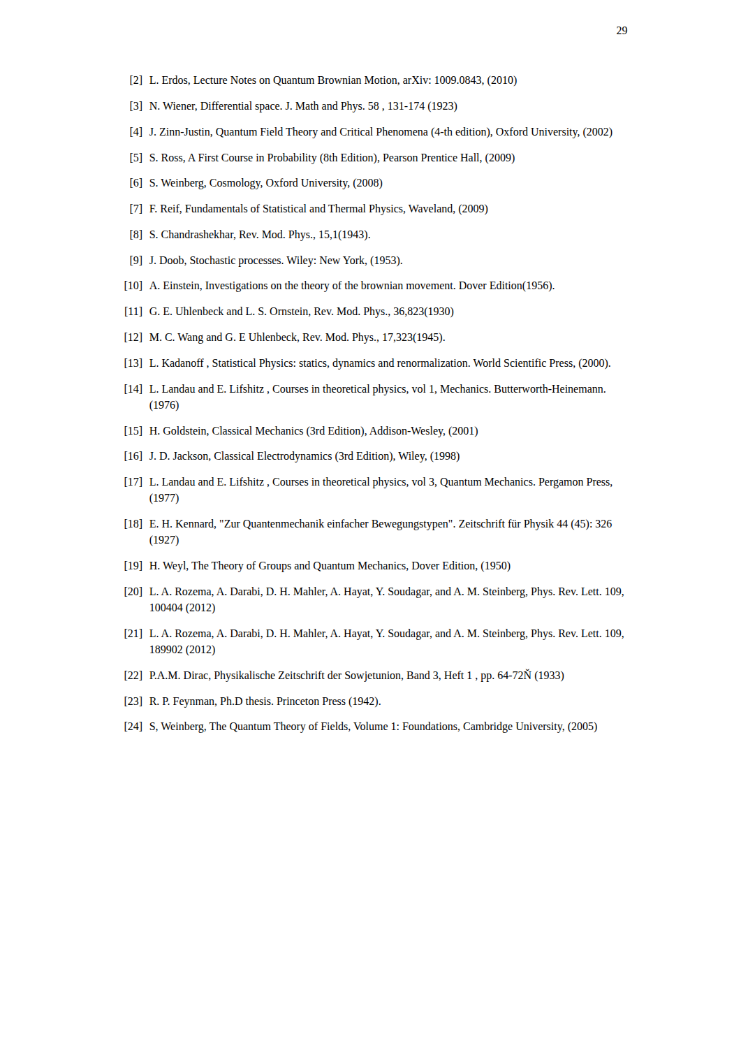29
L. Erdos, Lecture Notes on Quantum Brownian Motion, arXiv: 1009.0843, (2010)
N. Wiener, Differential space. J. Math and Phys. 58 , 131-174 (1923)
J. Zinn-Justin, Quantum Field Theory and Critical Phenomena (4-th edition), Oxford University, (2002)
S. Ross, A First Course in Probability (8th Edition), Pearson Prentice Hall, (2009)
S. Weinberg, Cosmology, Oxford University, (2008)
F. Reif, Fundamentals of Statistical and Thermal Physics, Waveland, (2009)
S. Chandrashekhar, Rev. Mod. Phys., 15,1(1943).
J. Doob, Stochastic processes. Wiley: New York, (1953).
A. Einstein, Investigations on the theory of the brownian movement. Dover Edition(1956).
G. E. Uhlenbeck and L. S. Ornstein, Rev. Mod. Phys., 36,823(1930)
M. C. Wang and G. E Uhlenbeck, Rev. Mod. Phys., 17,323(1945).
L. Kadanoff , Statistical Physics: statics, dynamics and renormalization. World Scientific Press, (2000).
L. Landau and E. Lifshitz , Courses in theoretical physics, vol 1, Mechanics. Butterworth-Heinemann. (1976)
H. Goldstein, Classical Mechanics (3rd Edition), Addison-Wesley, (2001)
J. D. Jackson, Classical Electrodynamics (3rd Edition), Wiley, (1998)
L. Landau and E. Lifshitz , Courses in theoretical physics, vol 3, Quantum Mechanics. Pergamon Press, (1977)
E. H. Kennard, "Zur Quantenmechanik einfacher Bewegungstypen". Zeitschrift für Physik 44 (45): 326 (1927)
H. Weyl, The Theory of Groups and Quantum Mechanics, Dover Edition, (1950)
L. A. Rozema, A. Darabi, D. H. Mahler, A. Hayat, Y. Soudagar, and A. M. Steinberg, Phys. Rev. Lett. 109, 100404 (2012)
L. A. Rozema, A. Darabi, D. H. Mahler, A. Hayat, Y. Soudagar, and A. M. Steinberg, Phys. Rev. Lett. 109, 189902 (2012)
P.A.M. Dirac, Physikalische Zeitschrift der Sowjetunion, Band 3, Heft 1 , pp. 64-72Ň (1933)
R. P. Feynman, Ph.D thesis. Princeton Press (1942).
S, Weinberg, The Quantum Theory of Fields, Volume 1: Foundations, Cambridge University, (2005)